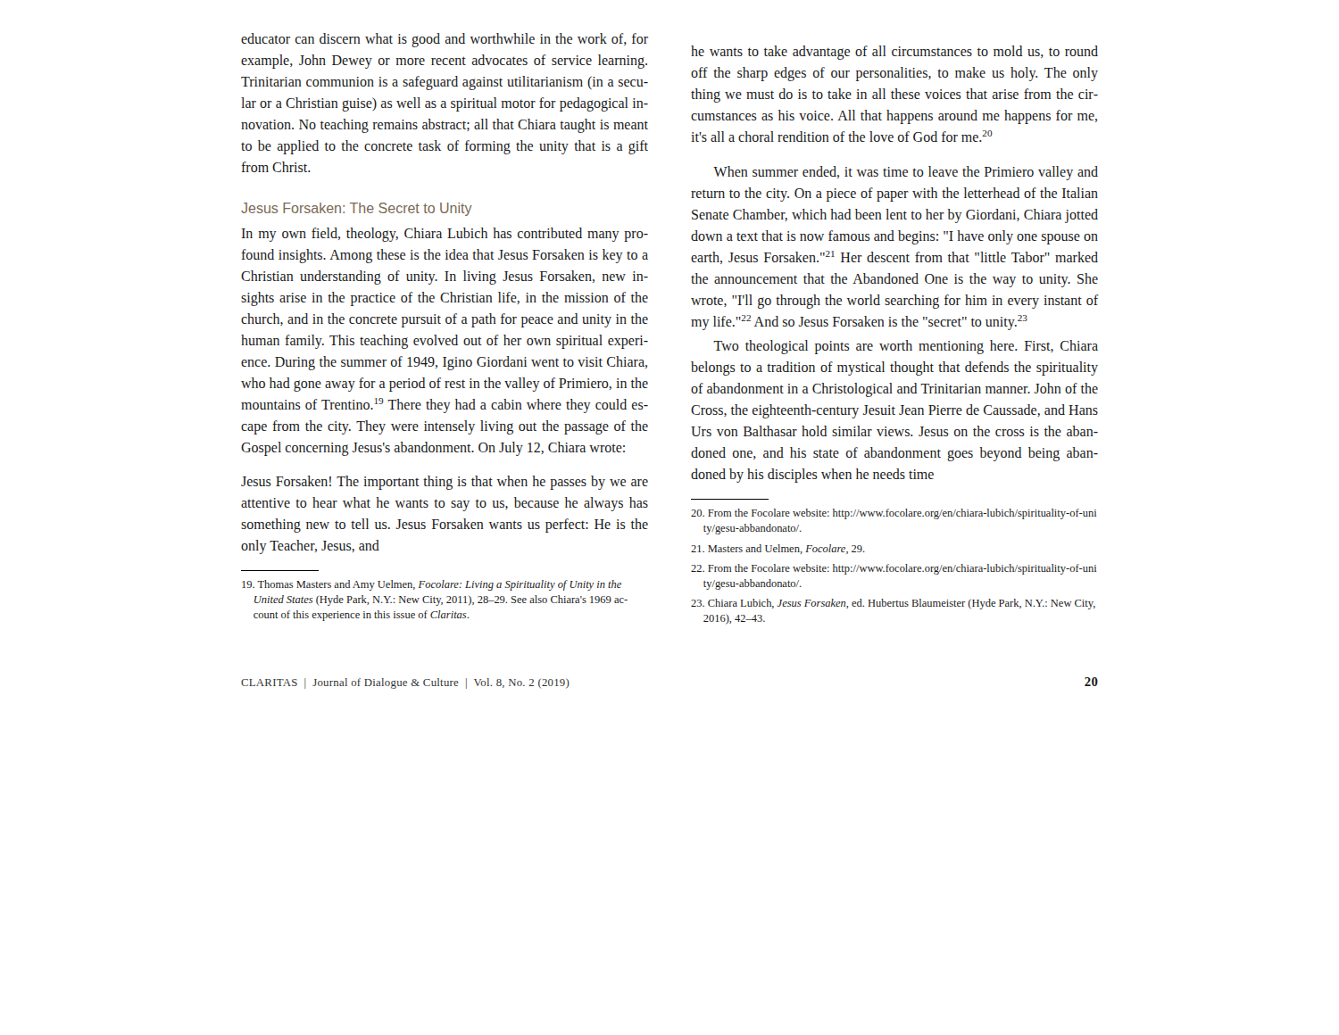educator can discern what is good and worthwhile in the work of, for example, John Dewey or more recent advocates of service learning. Trinitarian communion is a safeguard against utilitarianism (in a secular or a Christian guise) as well as a spiritual motor for pedagogical innovation. No teaching remains abstract; all that Chiara taught is meant to be applied to the concrete task of forming the unity that is a gift from Christ.
Jesus Forsaken: The Secret to Unity
In my own field, theology, Chiara Lubich has contributed many profound insights. Among these is the idea that Jesus Forsaken is key to a Christian understanding of unity. In living Jesus Forsaken, new insights arise in the practice of the Christian life, in the mission of the church, and in the concrete pursuit of a path for peace and unity in the human family. This teaching evolved out of her own spiritual experience. During the summer of 1949, Igino Giordani went to visit Chiara, who had gone away for a period of rest in the valley of Primiero, in the mountains of Trentino.19 There they had a cabin where they could escape from the city. They were intensely living out the passage of the Gospel concerning Jesus's abandonment. On July 12, Chiara wrote:
Jesus Forsaken! The important thing is that when he passes by we are attentive to hear what he wants to say to us, because he always has something new to tell us. Jesus Forsaken wants us perfect: He is the only Teacher, Jesus, and
19. Thomas Masters and Amy Uelmen, Focolare: Living a Spirituality of Unity in the United States (Hyde Park, N.Y.: New City, 2011), 28–29. See also Chiara's 1969 account of this experience in this issue of Claritas.
he wants to take advantage of all circumstances to mold us, to round off the sharp edges of our personalities, to make us holy. The only thing we must do is to take in all these voices that arise from the circumstances as his voice. All that happens around me happens for me, it's all a choral rendition of the love of God for me.20
When summer ended, it was time to leave the Primiero valley and return to the city. On a piece of paper with the letterhead of the Italian Senate Chamber, which had been lent to her by Giordani, Chiara jotted down a text that is now famous and begins: "I have only one spouse on earth, Jesus Forsaken."21 Her descent from that "little Tabor" marked the announcement that the Abandoned One is the way to unity. She wrote, "I'll go through the world searching for him in every instant of my life."22 And so Jesus Forsaken is the "secret" to unity.23
Two theological points are worth mentioning here. First, Chiara belongs to a tradition of mystical thought that defends the spirituality of abandonment in a Christological and Trinitarian manner. John of the Cross, the eighteenth-century Jesuit Jean Pierre de Caussade, and Hans Urs von Balthasar hold similar views. Jesus on the cross is the abandoned one, and his state of abandonment goes beyond being abandoned by his disciples when he needs time
20. From the Focolare website: http://www.focolare.org/en/chiara-lubich/spirituality-of-unity/gesu-abbandonato/.
21. Masters and Uelmen, Focolare, 29.
22. From the Focolare website: http://www.focolare.org/en/chiara-lubich/spirituality-of-unity/gesu-abbandonato/.
23. Chiara Lubich, Jesus Forsaken, ed. Hubertus Blaumeister (Hyde Park, N.Y.: New City, 2016), 42–43.
CLARITAS | Journal of Dialogue & Culture | Vol. 8, No. 2 (2019)
20